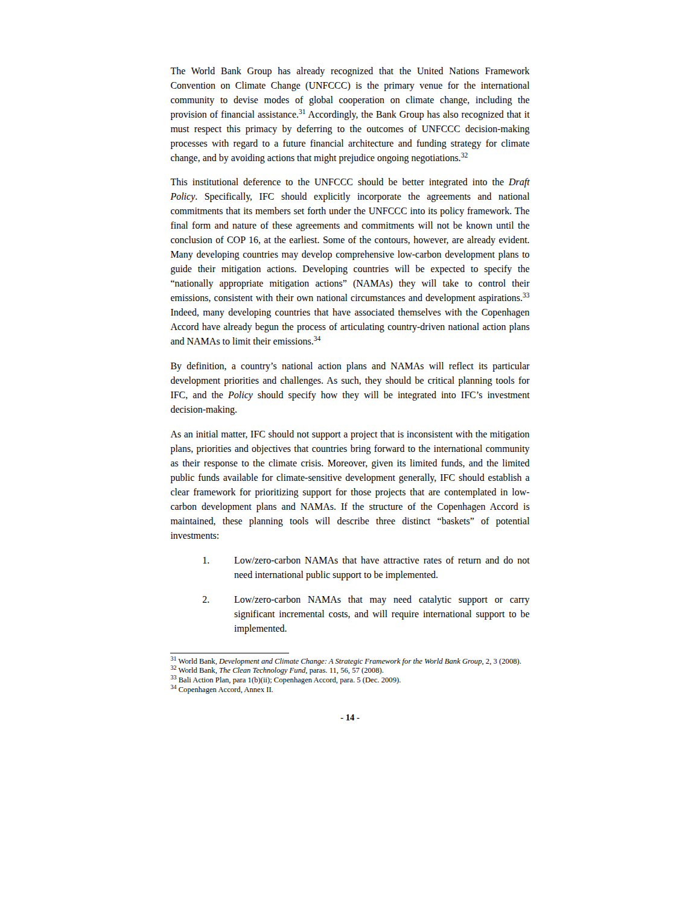The World Bank Group has already recognized that the United Nations Framework Convention on Climate Change (UNFCCC) is the primary venue for the international community to devise modes of global cooperation on climate change, including the provision of financial assistance.31 Accordingly, the Bank Group has also recognized that it must respect this primacy by deferring to the outcomes of UNFCCC decision-making processes with regard to a future financial architecture and funding strategy for climate change, and by avoiding actions that might prejudice ongoing negotiations.32
This institutional deference to the UNFCCC should be better integrated into the Draft Policy. Specifically, IFC should explicitly incorporate the agreements and national commitments that its members set forth under the UNFCCC into its policy framework. The final form and nature of these agreements and commitments will not be known until the conclusion of COP 16, at the earliest. Some of the contours, however, are already evident. Many developing countries may develop comprehensive low-carbon development plans to guide their mitigation actions. Developing countries will be expected to specify the “nationally appropriate mitigation actions” (NAMAs) they will take to control their emissions, consistent with their own national circumstances and development aspirations.33 Indeed, many developing countries that have associated themselves with the Copenhagen Accord have already begun the process of articulating country-driven national action plans and NAMAs to limit their emissions.34
By definition, a country’s national action plans and NAMAs will reflect its particular development priorities and challenges. As such, they should be critical planning tools for IFC, and the Policy should specify how they will be integrated into IFC’s investment decision-making.
As an initial matter, IFC should not support a project that is inconsistent with the mitigation plans, priorities and objectives that countries bring forward to the international community as their response to the climate crisis. Moreover, given its limited funds, and the limited public funds available for climate-sensitive development generally, IFC should establish a clear framework for prioritizing support for those projects that are contemplated in low-carbon development plans and NAMAs. If the structure of the Copenhagen Accord is maintained, these planning tools will describe three distinct “baskets” of potential investments:
Low/zero-carbon NAMAs that have attractive rates of return and do not need international public support to be implemented.
Low/zero-carbon NAMAs that may need catalytic support or carry significant incremental costs, and will require international support to be implemented.
31 World Bank, Development and Climate Change: A Strategic Framework for the World Bank Group, 2, 3 (2008).
32 World Bank, The Clean Technology Fund, paras. 11, 56, 57 (2008).
33 Bali Action Plan, para 1(b)(ii); Copenhagen Accord, para. 5 (Dec. 2009).
34 Copenhagen Accord, Annex II.
- 14 -